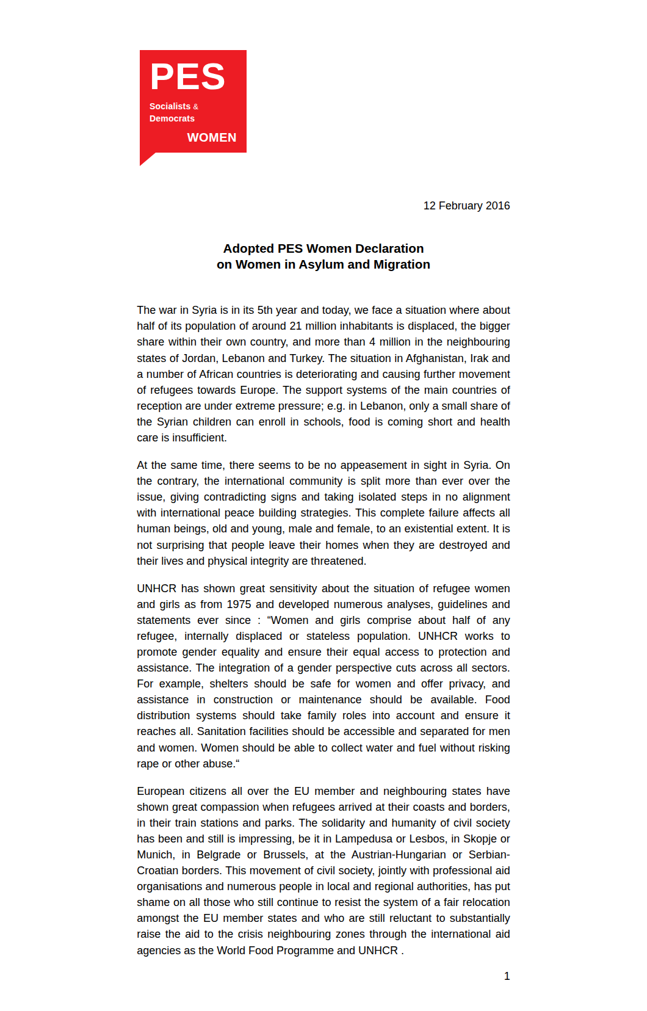PES
Socialists & Democrats
WOMEN
12 February 2016
Adopted PES Women Declaration
on Women in Asylum and Migration
The war in Syria is in its 5th year and today, we face a situation where about half of its population of around 21 million inhabitants is displaced, the bigger share within their own country, and more than 4 million in the neighbouring states of Jordan, Lebanon and Turkey. The situation in Afghanistan, Irak and a number of African countries is deteriorating and causing further movement of refugees towards Europe. The support systems of the main countries of reception are under extreme pressure; e.g. in Lebanon, only a small share of the Syrian children can enroll in schools, food is coming short and health care is insufficient.
At the same time, there seems to be no appeasement in sight in Syria. On the contrary, the international community is split more than ever over the issue, giving contradicting signs and taking isolated steps in no alignment with international peace building strategies. This complete failure affects all human beings, old and young, male and female, to an existential extent. It is not surprising that people leave their homes when they are destroyed and their lives and physical integrity are threatened.
UNHCR has shown great sensitivity about the situation of refugee women and girls as from 1975 and developed numerous analyses, guidelines and statements ever since : “Women and girls comprise about half of any refugee, internally displaced or stateless population. UNHCR works to promote gender equality and ensure their equal access to protection and assistance. The integration of a gender perspective cuts across all sectors. For example, shelters should be safe for women and offer privacy, and assistance in construction or maintenance should be available. Food distribution systems should take family roles into account and ensure it reaches all. Sanitation facilities should be accessible and separated for men and women. Women should be able to collect water and fuel without risking rape or other abuse.“
European citizens all over the EU member and neighbouring states have shown great compassion when refugees arrived at their coasts and borders, in their train stations and parks. The solidarity and humanity of civil society has been and still is impressing, be it in Lampedusa or Lesbos, in Skopje or Munich, in Belgrade or Brussels, at the Austrian-Hungarian or Serbian-Croatian borders. This movement of civil society, jointly with professional aid organisations and numerous people in local and regional authorities, has put shame on all those who still continue to resist the system of a fair relocation amongst the EU member states and who are still reluctant to substantially raise the aid to the crisis neighbouring zones through the international aid agencies as the World Food Programme and UNHCR .
1